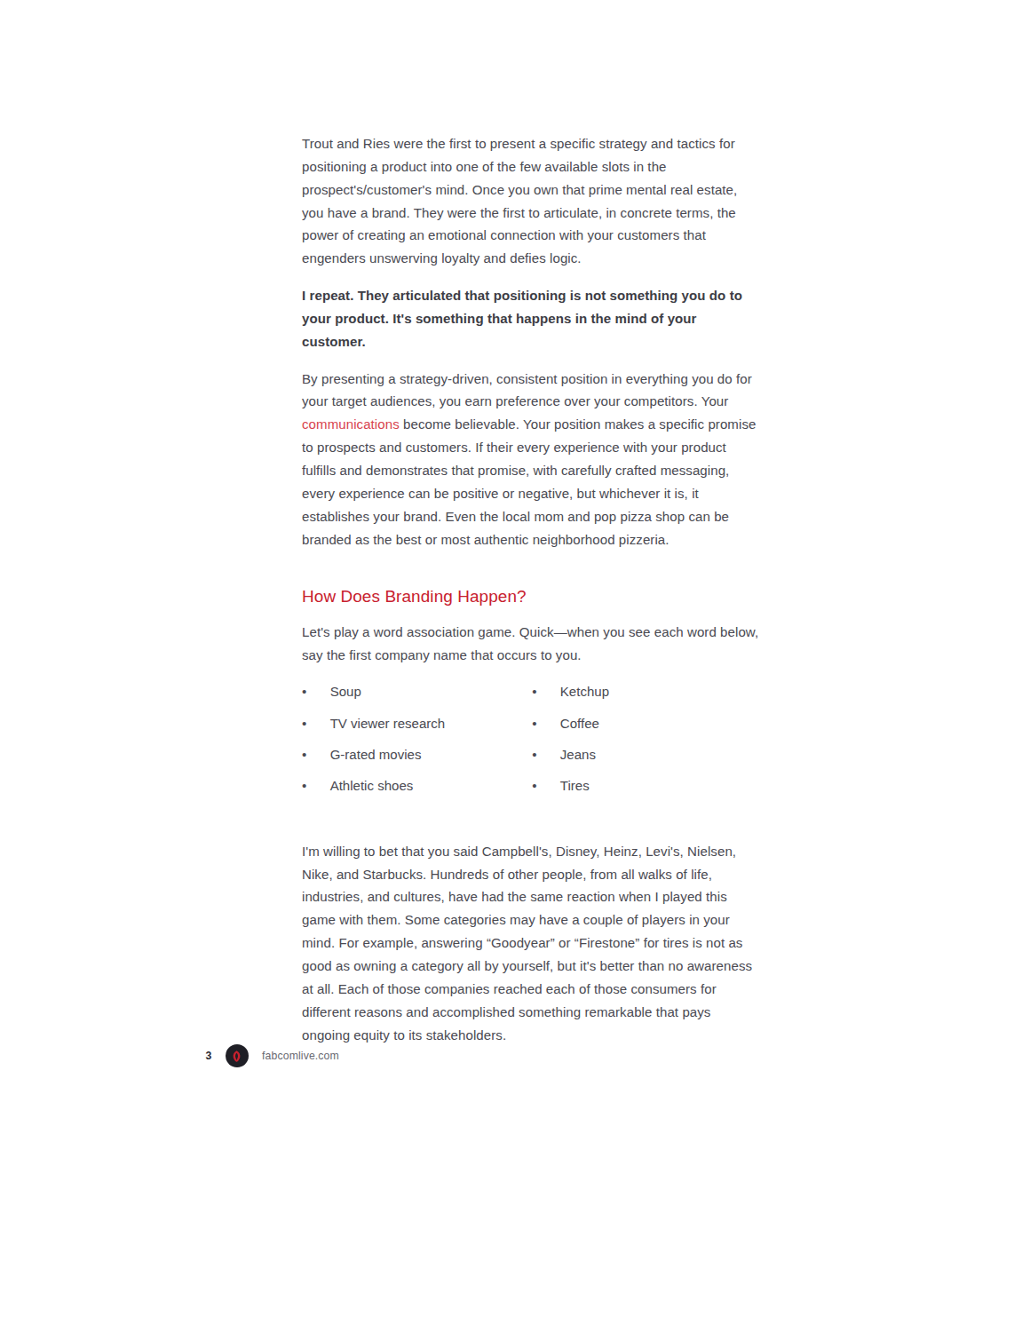Trout and Ries were the first to present a specific strategy and tactics for positioning a product into one of the few available slots in the prospect's/customer's mind. Once you own that prime mental real estate, you have a brand. They were the first to articulate, in concrete terms, the power of creating an emotional connection with your customers that engenders unswerving loyalty and defies logic.
I repeat. They articulated that positioning is not something you do to your product. It's something that happens in the mind of your customer.
By presenting a strategy-driven, consistent position in everything you do for your target audiences, you earn preference over your competitors. Your communications become believable. Your position makes a specific promise to prospects and customers. If their every experience with your product fulfills and demonstrates that promise, with carefully crafted messaging, every experience can be positive or negative, but whichever it is, it establishes your brand. Even the local mom and pop pizza shop can be branded as the best or most authentic neighborhood pizzeria.
How Does Branding Happen?
Let's play a word association game. Quick—when you see each word below, say the first company name that occurs to you.
Soup
TV viewer research
G-rated movies
Athletic shoes
Ketchup
Coffee
Jeans
Tires
I'm willing to bet that you said Campbell's, Disney, Heinz, Levi's, Nielsen, Nike, and Starbucks. Hundreds of other people, from all walks of life, industries, and cultures, have had the same reaction when I played this game with them. Some categories may have a couple of players in your mind. For example, answering “Goodyear” or “Firestone” for tires is not as good as owning a category all by yourself, but it's better than no awareness at all. Each of those companies reached each of those consumers for different reasons and accomplished something remarkable that pays ongoing equity to its stakeholders.
3 fabcomlive.com